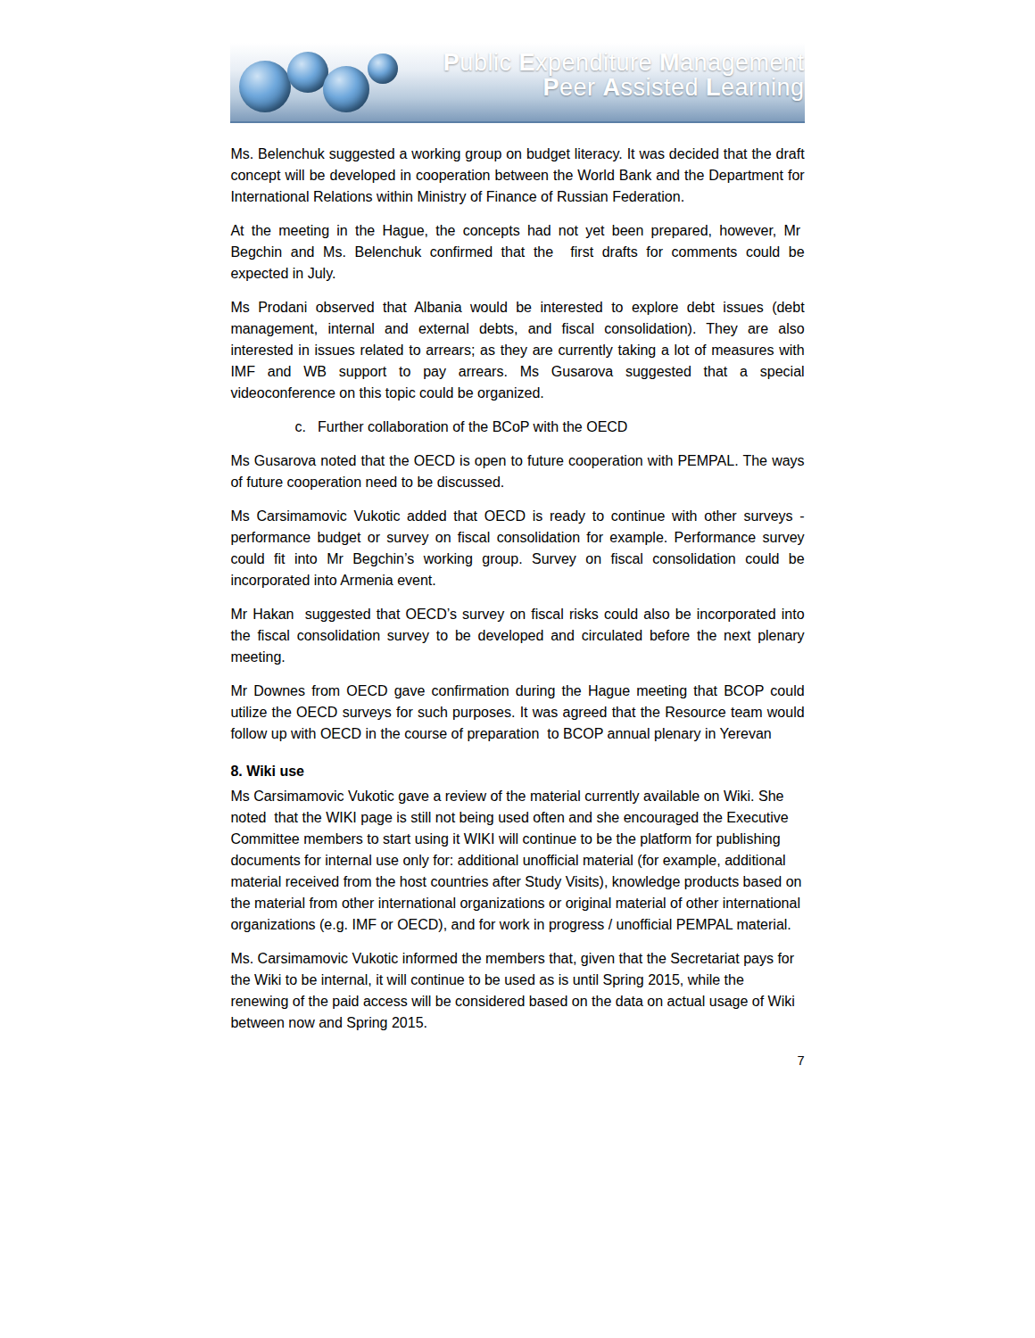Public Expenditure Management
Peer Assisted Learning
Ms. Belenchuk suggested a working group on budget literacy. It was decided that the draft concept will be developed in cooperation between the World Bank and the Department for International Relations within Ministry of Finance of Russian Federation.
At the meeting in the Hague, the concepts had not yet been prepared, however, Mr Begchin and Ms. Belenchuk confirmed that the first drafts for comments could be expected in July.
Ms Prodani observed that Albania would be interested to explore debt issues (debt management, internal and external debts, and fiscal consolidation). They are also interested in issues related to arrears; as they are currently taking a lot of measures with IMF and WB support to pay arrears. Ms Gusarova suggested that a special videoconference on this topic could be organized.
c. Further collaboration of the BCoP with the OECD
Ms Gusarova noted that the OECD is open to future cooperation with PEMPAL. The ways of future cooperation need to be discussed.
Ms Carsimamovic Vukotic added that OECD is ready to continue with other surveys - performance budget or survey on fiscal consolidation for example. Performance survey could fit into Mr Begchin’s working group. Survey on fiscal consolidation could be incorporated into Armenia event.
Mr Hakan suggested that OECD’s survey on fiscal risks could also be incorporated into the fiscal consolidation survey to be developed and circulated before the next plenary meeting.
Mr Downes from OECD gave confirmation during the Hague meeting that BCOP could utilize the OECD surveys for such purposes. It was agreed that the Resource team would follow up with OECD in the course of preparation to BCOP annual plenary in Yerevan
8. Wiki use
Ms Carsimamovic Vukotic gave a review of the material currently available on Wiki. She noted that the WIKI page is still not being used often and she encouraged the Executive Committee members to start using it WIKI will continue to be the platform for publishing documents for internal use only for: additional unofficial material (for example, additional material received from the host countries after Study Visits), knowledge products based on the material from other international organizations or original material of other international organizations (e.g. IMF or OECD), and for work in progress / unofficial PEMPAL material.
Ms. Carsimamovic Vukotic informed the members that, given that the Secretariat pays for the Wiki to be internal, it will continue to be used as is until Spring 2015, while the renewing of the paid access will be considered based on the data on actual usage of Wiki between now and Spring 2015.
7